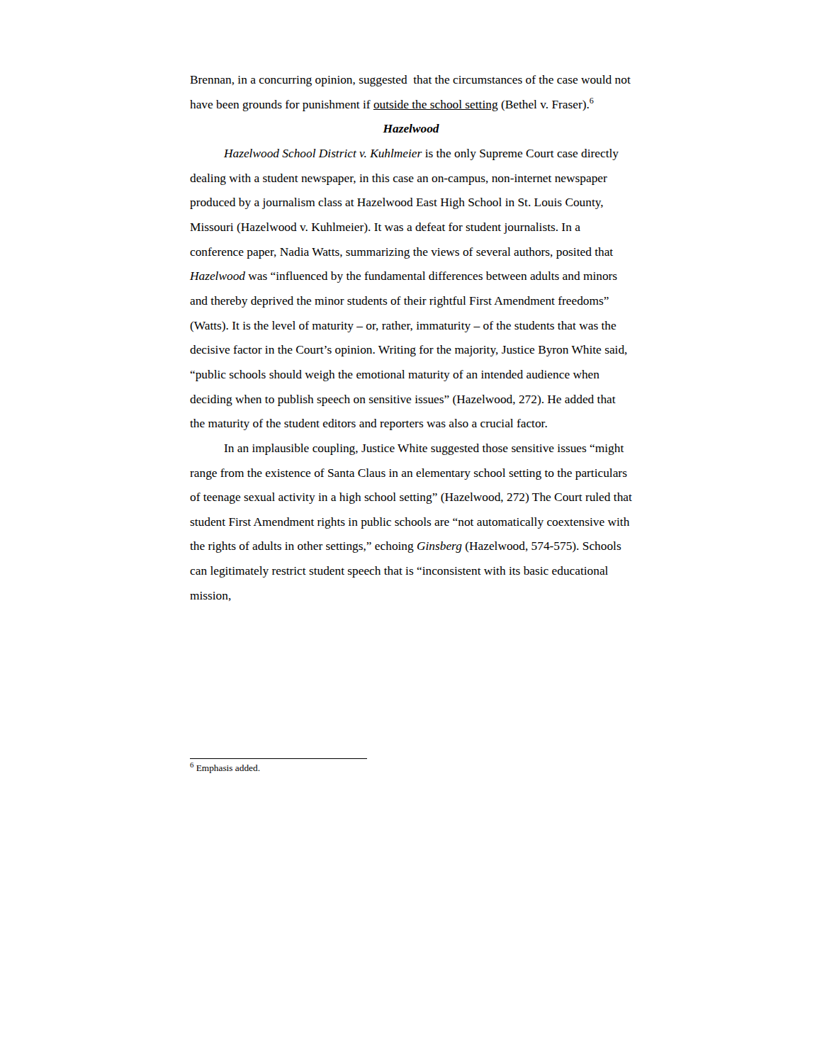Brennan, in a concurring opinion, suggested that the circumstances of the case would not have been grounds for punishment if outside the school setting (Bethel v. Fraser).6
Hazelwood
Hazelwood School District v. Kuhlmeier is the only Supreme Court case directly dealing with a student newspaper, in this case an on-campus, non-internet newspaper produced by a journalism class at Hazelwood East High School in St. Louis County, Missouri (Hazelwood v. Kuhlmeier). It was a defeat for student journalists. In a conference paper, Nadia Watts, summarizing the views of several authors, posited that Hazelwood was “influenced by the fundamental differences between adults and minors and thereby deprived the minor students of their rightful First Amendment freedoms” (Watts). It is the level of maturity – or, rather, immaturity – of the students that was the decisive factor in the Court’s opinion. Writing for the majority, Justice Byron White said, “public schools should weigh the emotional maturity of an intended audience when deciding when to publish speech on sensitive issues” (Hazelwood, 272). He added that the maturity of the student editors and reporters was also a crucial factor.
In an implausible coupling, Justice White suggested those sensitive issues “might range from the existence of Santa Claus in an elementary school setting to the particulars of teenage sexual activity in a high school setting” (Hazelwood, 272) The Court ruled that student First Amendment rights in public schools are “not automatically coextensive with the rights of adults in other settings,” echoing Ginsberg (Hazelwood, 574-575). Schools can legitimately restrict student speech that is “inconsistent with its basic educational mission,
6 Emphasis added.